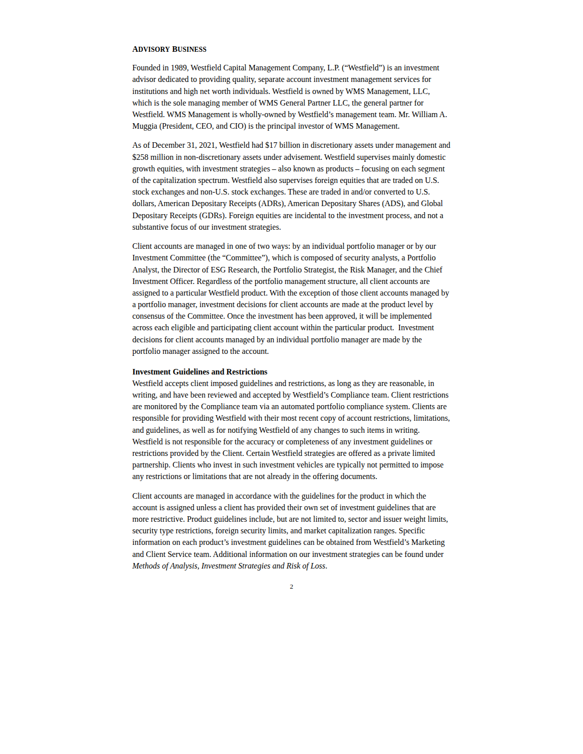ADVISORY BUSINESS
Founded in 1989, Westfield Capital Management Company, L.P. (“Westfield”) is an investment advisor dedicated to providing quality, separate account investment management services for institutions and high net worth individuals. Westfield is owned by WMS Management, LLC, which is the sole managing member of WMS General Partner LLC, the general partner for Westfield. WMS Management is wholly-owned by Westfield’s management team. Mr. William A. Muggia (President, CEO, and CIO) is the principal investor of WMS Management.
As of December 31, 2021, Westfield had $17 billion in discretionary assets under management and $258 million in non-discretionary assets under advisement. Westfield supervises mainly domestic growth equities, with investment strategies – also known as products – focusing on each segment of the capitalization spectrum. Westfield also supervises foreign equities that are traded on U.S. stock exchanges and non-U.S. stock exchanges. These are traded in and/or converted to U.S. dollars, American Depositary Receipts (ADRs), American Depositary Shares (ADS), and Global Depositary Receipts (GDRs). Foreign equities are incidental to the investment process, and not a substantive focus of our investment strategies.
Client accounts are managed in one of two ways: by an individual portfolio manager or by our Investment Committee (the “Committee”), which is composed of security analysts, a Portfolio Analyst, the Director of ESG Research, the Portfolio Strategist, the Risk Manager, and the Chief Investment Officer. Regardless of the portfolio management structure, all client accounts are assigned to a particular Westfield product. With the exception of those client accounts managed by a portfolio manager, investment decisions for client accounts are made at the product level by consensus of the Committee. Once the investment has been approved, it will be implemented across each eligible and participating client account within the particular product. Investment decisions for client accounts managed by an individual portfolio manager are made by the portfolio manager assigned to the account.
Investment Guidelines and Restrictions
Westfield accepts client imposed guidelines and restrictions, as long as they are reasonable, in writing, and have been reviewed and accepted by Westfield’s Compliance team. Client restrictions are monitored by the Compliance team via an automated portfolio compliance system. Clients are responsible for providing Westfield with their most recent copy of account restrictions, limitations, and guidelines, as well as for notifying Westfield of any changes to such items in writing. Westfield is not responsible for the accuracy or completeness of any investment guidelines or restrictions provided by the Client. Certain Westfield strategies are offered as a private limited partnership. Clients who invest in such investment vehicles are typically not permitted to impose any restrictions or limitations that are not already in the offering documents.
Client accounts are managed in accordance with the guidelines for the product in which the account is assigned unless a client has provided their own set of investment guidelines that are more restrictive. Product guidelines include, but are not limited to, sector and issuer weight limits, security type restrictions, foreign security limits, and market capitalization ranges. Specific information on each product’s investment guidelines can be obtained from Westfield’s Marketing and Client Service team. Additional information on our investment strategies can be found under Methods of Analysis, Investment Strategies and Risk of Loss.
2